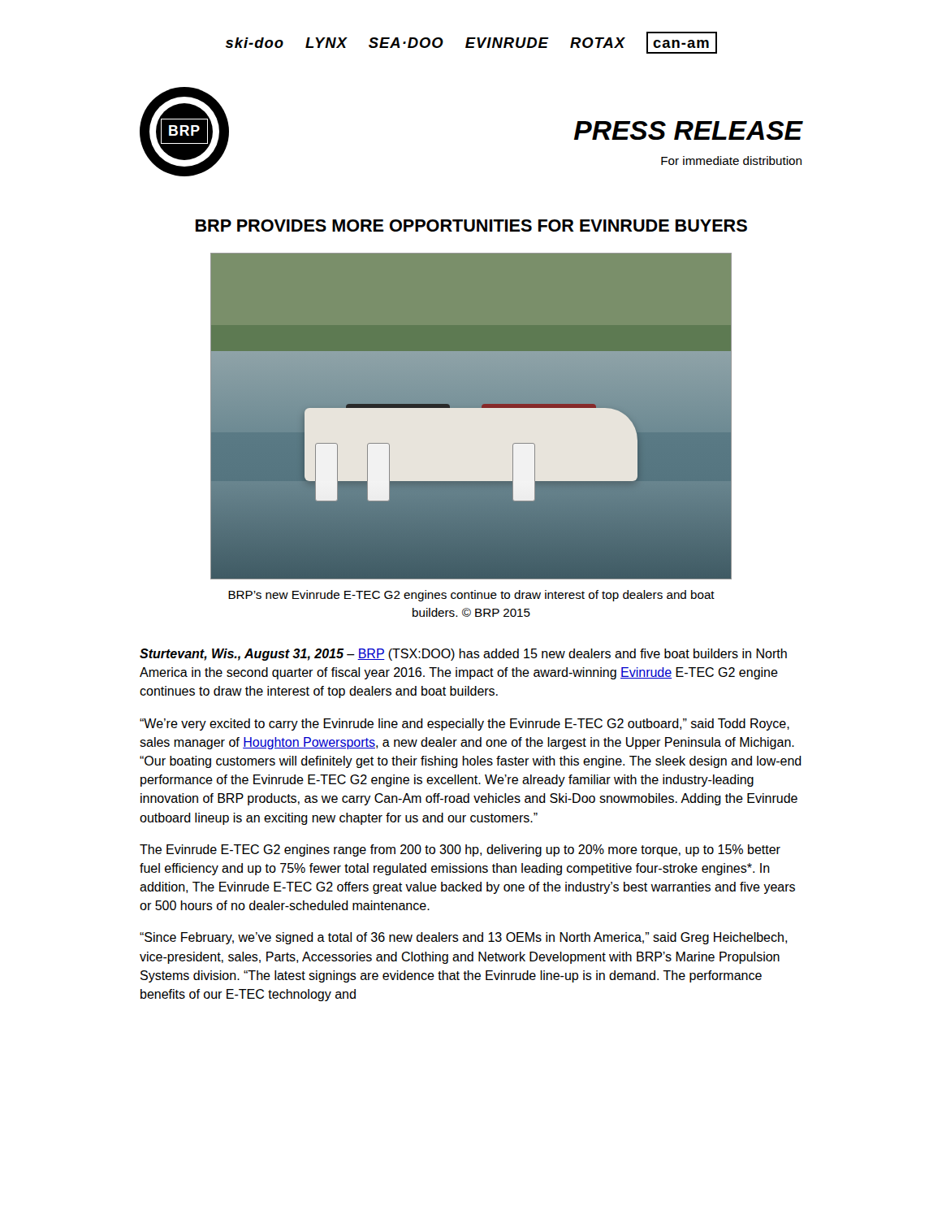ski-doo LYNX SEA·DOO EVINRUDE ROTAX can-am
BRP
PRESS RELEASE
For immediate distribution
BRP PROVIDES MORE OPPORTUNITIES FOR EVINRUDE BUYERS
BRP’s new Evinrude E-TEC G2 engines continue to draw interest of top dealers and boat builders. © BRP 2015
Sturtevant, Wis., August 31, 2015 – BRP (TSX:DOO) has added 15 new dealers and five boat builders in North America in the second quarter of fiscal year 2016. The impact of the award-winning Evinrude E-TEC G2 engine continues to draw the interest of top dealers and boat builders.
“We’re very excited to carry the Evinrude line and especially the Evinrude E-TEC G2 outboard,” said Todd Royce, sales manager of Houghton Powersports, a new dealer and one of the largest in the Upper Peninsula of Michigan. “Our boating customers will definitely get to their fishing holes faster with this engine. The sleek design and low-end performance of the Evinrude E-TEC G2 engine is excellent. We’re already familiar with the industry-leading innovation of BRP products, as we carry Can-Am off-road vehicles and Ski-Doo snowmobiles. Adding the Evinrude outboard lineup is an exciting new chapter for us and our customers.”
The Evinrude E-TEC G2 engines range from 200 to 300 hp, delivering up to 20% more torque, up to 15% better fuel efficiency and up to 75% fewer total regulated emissions than leading competitive four-stroke engines*. In addition, The Evinrude E-TEC G2 offers great value backed by one of the industry’s best warranties and five years or 500 hours of no dealer-scheduled maintenance.
“Since February, we’ve signed a total of 36 new dealers and 13 OEMs in North America,” said Greg Heichelbech, vice-president, sales, Parts, Accessories and Clothing and Network Development with BRP’s Marine Propulsion Systems division. “The latest signings are evidence that the Evinrude line-up is in demand. The performance benefits of our E-TEC technology and